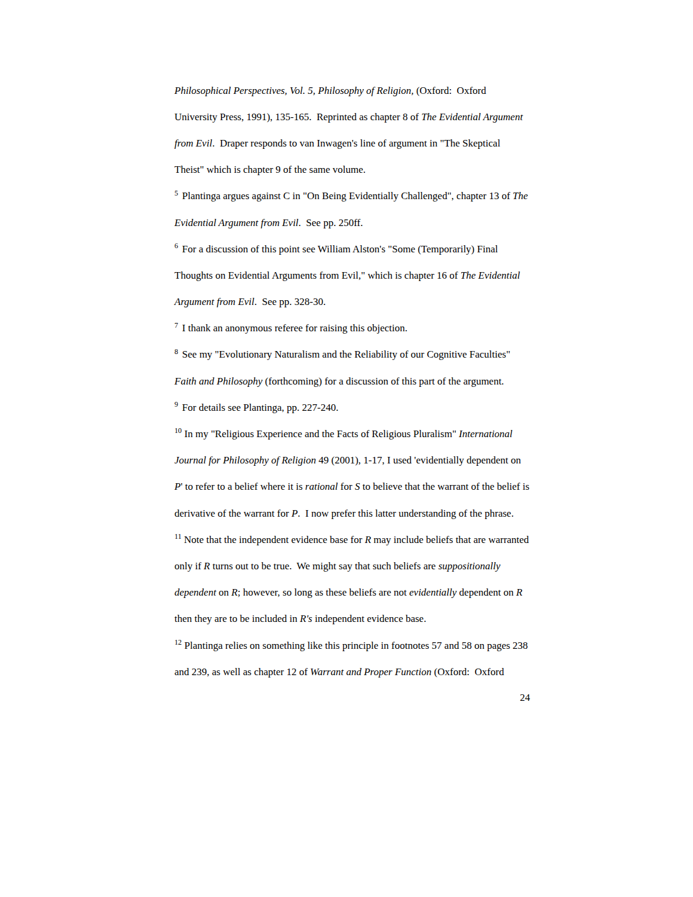Philosophical Perspectives, Vol. 5, Philosophy of Religion, (Oxford: Oxford University Press, 1991), 135-165. Reprinted as chapter 8 of The Evidential Argument from Evil. Draper responds to van Inwagen's line of argument in "The Skeptical Theist" which is chapter 9 of the same volume.
5 Plantinga argues against C in "On Being Evidentially Challenged", chapter 13 of The Evidential Argument from Evil. See pp. 250ff.
6 For a discussion of this point see William Alston's "Some (Temporarily) Final Thoughts on Evidential Arguments from Evil," which is chapter 16 of The Evidential Argument from Evil. See pp. 328-30.
7 I thank an anonymous referee for raising this objection.
8 See my "Evolutionary Naturalism and the Reliability of our Cognitive Faculties" Faith and Philosophy (forthcoming) for a discussion of this part of the argument.
9 For details see Plantinga, pp. 227-240.
10 In my "Religious Experience and the Facts of Religious Pluralism" International Journal for Philosophy of Religion 49 (2001), 1-17, I used 'evidentially dependent on P' to refer to a belief where it is rational for S to believe that the warrant of the belief is derivative of the warrant for P. I now prefer this latter understanding of the phrase.
11 Note that the independent evidence base for R may include beliefs that are warranted only if R turns out to be true. We might say that such beliefs are suppositionally dependent on R; however, so long as these beliefs are not evidentially dependent on R then they are to be included in R's independent evidence base.
12 Plantinga relies on something like this principle in footnotes 57 and 58 on pages 238 and 239, as well as chapter 12 of Warrant and Proper Function (Oxford: Oxford
24